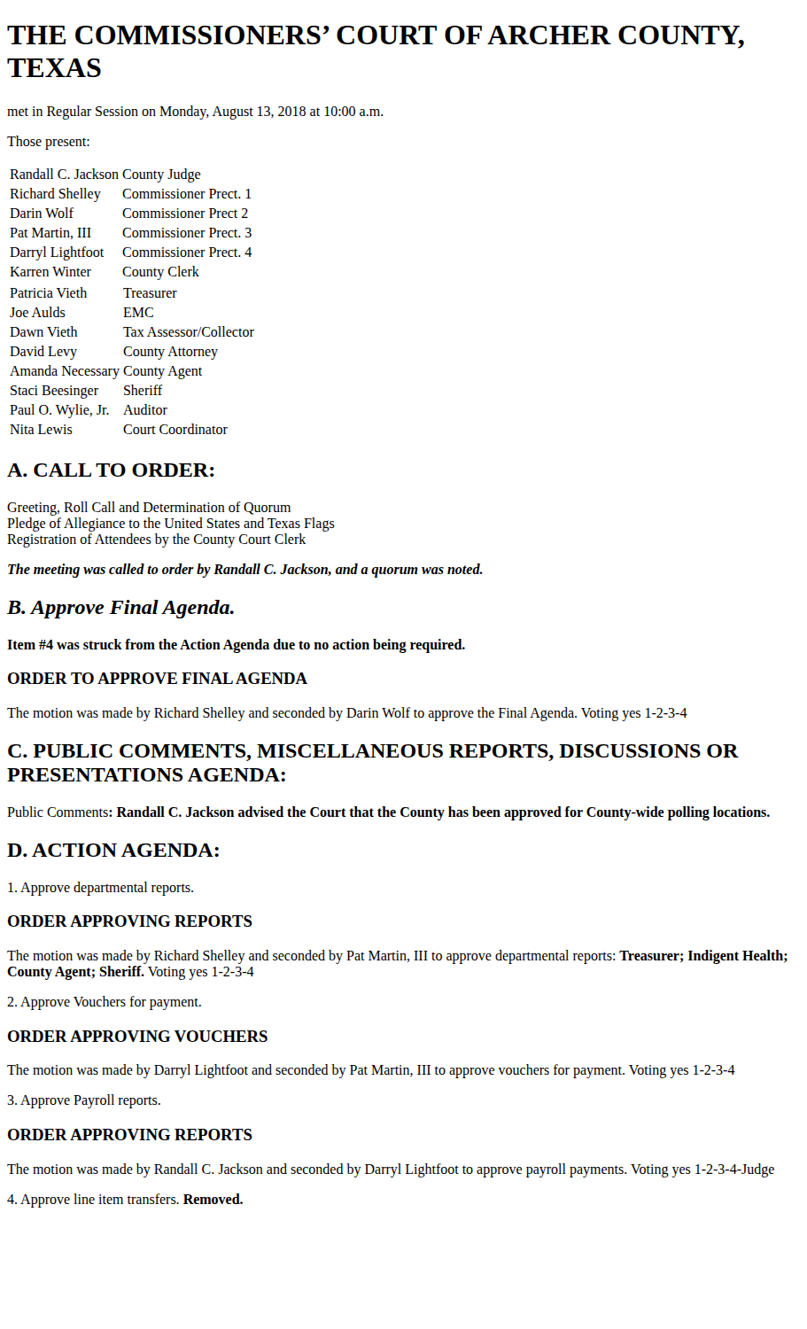THE COMMISSIONERS’ COURT OF ARCHER COUNTY, TEXAS
met in Regular Session on Monday, August 13, 2018 at 10:00 a.m.
Those present:
| Randall C. Jackson | County Judge |
| Richard Shelley | Commissioner Prect. 1 |
| Darin Wolf | Commissioner Prect 2 |
| Pat Martin, III | Commissioner Prect. 3 |
| Darryl Lightfoot | Commissioner Prect. 4 |
| Karren Winter | County Clerk |
| Patricia Vieth | Treasurer |
| Joe Aulds | EMC |
| Dawn Vieth | Tax Assessor/Collector |
| David Levy | County Attorney |
| Amanda Necessary | County Agent |
| Staci Beesinger | Sheriff |
| Paul O. Wylie, Jr. | Auditor |
| Nita Lewis | Court Coordinator |
A. CALL TO ORDER:
Greeting, Roll Call and Determination of Quorum
Pledge of Allegiance to the United States and Texas Flags
Registration of Attendees by the County Court Clerk
The meeting was called to order by Randall C. Jackson, and a quorum was noted.
B. Approve Final Agenda.
Item #4 was struck from the Action Agenda due to no action being required.
ORDER TO APPROVE FINAL AGENDA
The motion was made by Richard Shelley and seconded by Darin Wolf to approve the Final Agenda. Voting yes 1-2-3-4
C. PUBLIC COMMENTS, MISCELLANEOUS REPORTS, DISCUSSIONS OR PRESENTATIONS AGENDA:
Public Comments: Randall C. Jackson advised the Court that the County has been approved for County-wide polling locations.
D. ACTION AGENDA:
1. Approve departmental reports.
ORDER APPROVING REPORTS
The motion was made by Richard Shelley and seconded by Pat Martin, III to approve departmental reports: Treasurer; Indigent Health; County Agent; Sheriff. Voting yes 1-2-3-4
2. Approve Vouchers for payment.
ORDER APPROVING VOUCHERS
The motion was made by Darryl Lightfoot and seconded by Pat Martin, III to approve vouchers for payment. Voting yes 1-2-3-4
3. Approve Payroll reports.
ORDER APPROVING REPORTS
The motion was made by Randall C. Jackson and seconded by Darryl Lightfoot to approve payroll payments. Voting yes 1-2-3-4-Judge
4. Approve line item transfers. Removed.